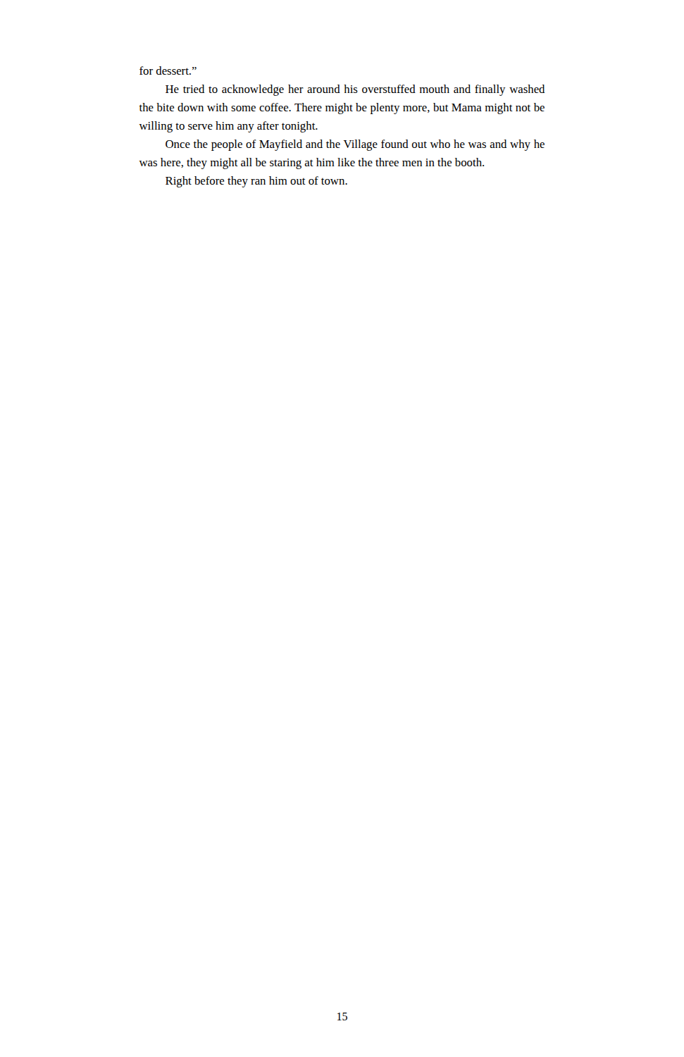for dessert.”
He tried to acknowledge her around his overstuffed mouth and finally washed the bite down with some coffee. There might be plenty more, but Mama might not be willing to serve him any after tonight.
Once the people of Mayfield and the Village found out who he was and why he was here, they might all be staring at him like the three men in the booth.
Right before they ran him out of town.
15